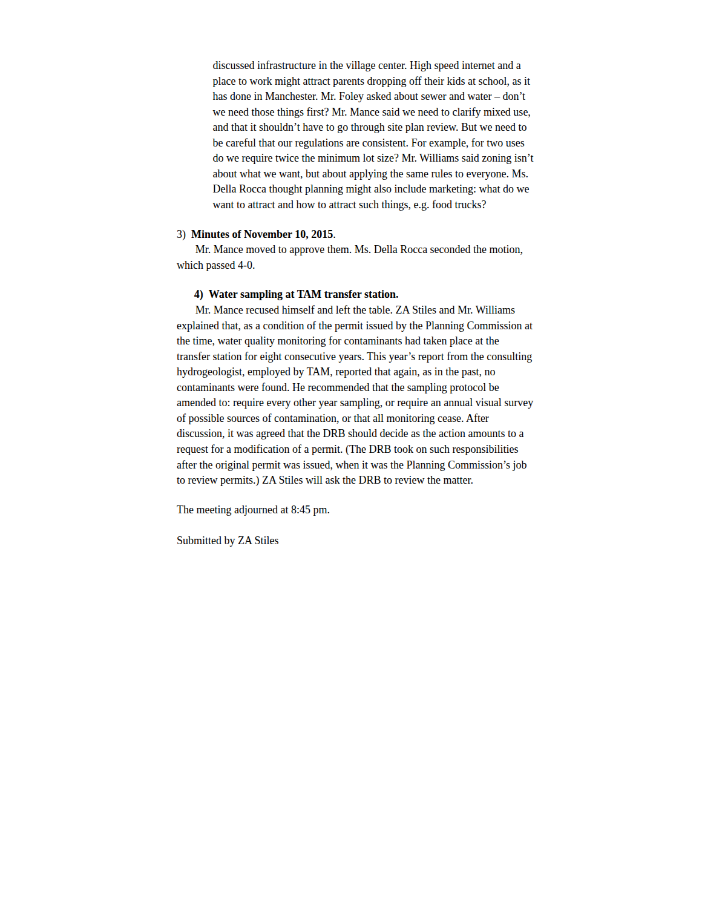discussed infrastructure in the village center. High speed internet and a place to work might attract parents dropping off their kids at school, as it has done in Manchester. Mr. Foley asked about sewer and water – don’t we need those things first? Mr. Mance said we need to clarify mixed use, and that it shouldn’t have to go through site plan review. But we need to be careful that our regulations are consistent. For example, for two uses do we require twice the minimum lot size? Mr. Williams said zoning isn’t about what we want, but about applying the same rules to everyone. Ms. Della Rocca thought planning might also include marketing: what do we want to attract and how to attract such things, e.g. food trucks?
3) Minutes of November 10, 2015.
Mr. Mance moved to approve them. Ms. Della Rocca seconded the motion, which passed 4-0.
4) Water sampling at TAM transfer station.
Mr. Mance recused himself and left the table. ZA Stiles and Mr. Williams explained that, as a condition of the permit issued by the Planning Commission at the time, water quality monitoring for contaminants had taken place at the transfer station for eight consecutive years. This year’s report from the consulting hydrogeologist, employed by TAM, reported that again, as in the past, no contaminants were found. He recommended that the sampling protocol be amended to: require every other year sampling, or require an annual visual survey of possible sources of contamination, or that all monitoring cease. After discussion, it was agreed that the DRB should decide as the action amounts to a request for a modification of a permit. (The DRB took on such responsibilities after the original permit was issued, when it was the Planning Commission’s job to review permits.) ZA Stiles will ask the DRB to review the matter.
The meeting adjourned at 8:45 pm.
Submitted by ZA Stiles